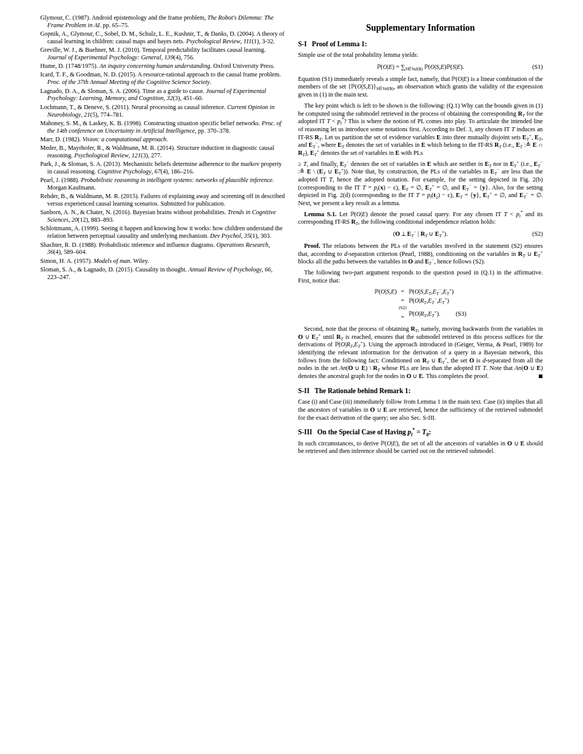Glymour, C. (1987). Android epistemology and the frame problem, The Robot's Dilemma: The Frame Problem in AI. pp. 65–75.
Gopnik, A., Glymour, C., Sobel, D. M., Schulz, L. E., Kushnir, T., & Danks, D. (2004). A theory of causal learning in children: causal maps and bayes nets. Psychological Review, 111(1), 3-32.
Greville, W. J., & Buehner, M. J. (2010). Temporal predictability facilitates causal learning. Journal of Experimental Psychology: General, 139(4), 756.
Hume, D. (1748/1975). An inquiry concerning human understanding. Oxford University Press.
Icard, T. F., & Goodman, N. D. (2015). A resource-rational approach to the causal frame problem. Proc. of the 37th Annual Meeting of the Cognitive Science Society.
Lagnado, D. A., & Sloman, S. A. (2006). Time as a guide to cause. Journal of Experimental Psychology: Learning, Memory, and Cognition, 32(3), 451–60.
Lochmann, T., & Deneve, S. (2011). Neural processing as causal inference. Current Opinion in Neurobiology, 21(5), 774–781.
Mahoney, S. M., & Laskey, K. B. (1998). Constructing situation specific belief networks. Proc. of the 14th conference on Uncertainty in Artificial Intelligence, pp. 370–378.
Marr, D. (1982). Vision: a computational approach.
Meder, B., Mayrhofer, R., & Waldmann, M. R. (2014). Structure induction in diagnostic causal reasoning. Psychological Review, 121(3), 277.
Park, J., & Sloman, S. A. (2013). Mechanistic beliefs determine adherence to the markov property in causal reasoning. Cognitive Psychology, 67(4), 186–216.
Pearl, J. (1988). Probabilistic reasoning in intelligent systems: networks of plausible inference. Morgan Kaufmann.
Rehder, B., & Waldmann, M. R. (2015). Failures of explaining away and screening off in described versus experienced causal learning scenarios. Submitted for publication.
Sanborn, A. N., & Chater, N. (2016). Bayesian brains without probabilities. Trends in Cognitive Sciences, 20(12), 883–893.
Schlottmann, A. (1999). Seeing it happen and knowing how it works: how children understand the relation between perceptual causality and underlying mechanism. Dev Psychol, 35(1), 303.
Shachter, R. D. (1988). Probabilistic inference and influence diagrams. Operations Research, 36(4), 589–604.
Simon, H. A. (1957). Models of man. Wiley.
Sloman, S. A., & Lagnado, D. (2015). Causality in thought. Annual Review of Psychology, 66, 223–247.
Supplementary Information
S-I Proof of Lemma 1:
Simple use of the total probability lemma yields:
ℙ(O|E) = ∑S∈Val(S) ℙ(O|S,E)ℙ(S|E). (S1)
Equation (S1) immediately reveals a simple fact, namely, that ℙ(O|E) is a linear combination of the members of the set {ℙ(O|S,E)}S∈Val(S), an observation which grants the validity of the expression given in (1) in the main text.
The key point which is left to be shown is the following: (Q.1) Why can the bounds given in (1) be computed using the submodel retrieved in the process of obtaining the corresponding RT for the adopted IT T < pl*? This is where the notion of PL comes into play. To articulate the intended line of reasoning let us introduce some notations first. According to Def. 3, any chosen IT T induces an IT-RS RT. Let us partition the set of evidence variables E into three mutually disjoint sets ET+, ET, and ET−, where ET denotes the set of variables in E which belong to the IT-RS RT (i.e., ET :≙ E ∩ RT), ET+ denotes the set of variables in E with PLs
≥ T, and finally, ET− denotes the set of variables in E which are neither in ET nor in ET+ (i.e., ET− :≙ E \ (ET ∪ ET+)). Note that, by construction, the PLs of the variables in ET− are less than the adopted IT T, hence the adopted notation. For example, for the setting depicted in Fig. 2(b) (corresponding to the IT T = pl(x) − ε), ET = ∅, ET+ = ∅, and ET− = {y}. Also, for the setting depicted in Fig. 2(d) (corresponding to the IT T = pl(t2) − ε), ET = {y}, ET+ = ∅, and ET− = ∅. Next, we present a key result as a lemma.
Lemma S.1. Let ℙ(O|E) denote the posed causal query. For any chosen IT T < pl* and its corresponding IT-RS RT, the following conditional independence relation holds:
(O ⟂ ET− | RT ∪ ET+). (S2)
Proof. The relations between the PLs of the variables involved in the statement (S2) ensures that, according to d-separation criterion (Pearl, 1988), conditioning on the variables in RT ∪ ET+ blocks all the paths between the variables in O and ET−, hence follows (S2).
The following two-part argument responds to the question posed in (Q.1) in the affirmative. First, notice that:
| ℙ( O / S , E ) | = | ℙ( O / S , E T , E T − , E T + ) | |
| | = | ℙ( O / R T , E T − , E T + ) | |
| | (S2) = | ℙ( O / R T , E T + ). | (S3) |
Second, note that the process of obtaining RT, namely, moving backwards from the variables in O ∪ ET+ until RT is reached, ensures that the submodel retrieved in this process suffices for the derivations of ℙ(O|RT,ET+). Using the approach introduced in (Geiger, Verma, & Pearl, 1989) for identifying the relevant information for the derivation of a query in a Bayesian network, this follows from the following fact: Conditioned on RT ∪ ET+, the set O is d-separated from all the nodes in the set An(O ∪ E) \ RT whose PLs are less than the adopted IT T. Note that An(O ∪ E) denotes the ancestral graph for the nodes in O ∪ E. This completes the proof.■
S-II The Rationale behind Remark 1:
Case (i) and Case (iii) immediately follow from Lemma 1 in the main text. Case (ii) implies that all the ancestors of variables in O ∪ E are retrieved, hence the sufficiency of the retrieved submodel for the exact derivation of the query; see also Sec. S-III.
S-III On the Special Case of Having pl* = T0:
In such circumstances, to derive ℙ(O|E), the set of all the ancestors of variables in O ∪ E should be retrieved and then inference should be carried out on the retrieved submodel.